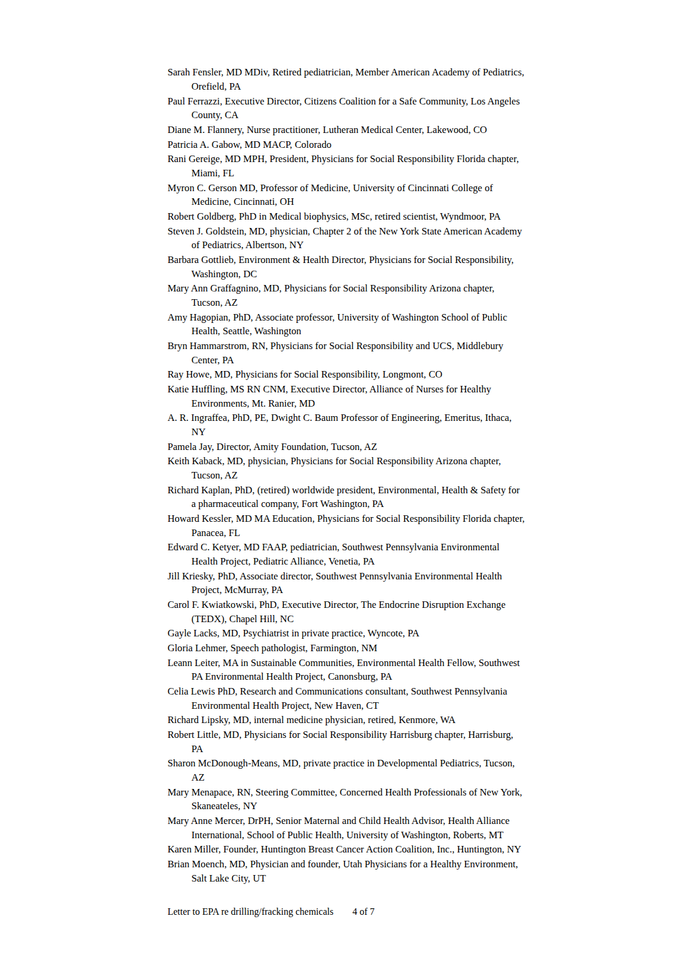Sarah Fensler, MD MDiv, Retired pediatrician, Member American Academy of Pediatrics, Orefield, PA
Paul Ferrazzi, Executive Director, Citizens Coalition for a Safe Community, Los Angeles County, CA
Diane M. Flannery, Nurse practitioner, Lutheran Medical Center, Lakewood, CO
Patricia A. Gabow, MD MACP, Colorado
Rani Gereige, MD MPH, President, Physicians for Social Responsibility Florida chapter, Miami, FL
Myron C. Gerson MD, Professor of Medicine, University of Cincinnati College of Medicine, Cincinnati, OH
Robert Goldberg, PhD in Medical biophysics, MSc, retired scientist, Wyndmoor, PA
Steven J. Goldstein, MD, physician, Chapter 2 of the New York State American Academy of Pediatrics, Albertson, NY
Barbara Gottlieb, Environment & Health Director, Physicians for Social Responsibility, Washington, DC
Mary Ann Graffagnino, MD, Physicians for Social Responsibility Arizona chapter, Tucson, AZ
Amy Hagopian, PhD, Associate professor, University of Washington School of Public Health, Seattle, Washington
Bryn Hammarstrom, RN, Physicians for Social Responsibility and UCS, Middlebury Center, PA
Ray Howe, MD, Physicians for Social Responsibility, Longmont, CO
Katie Huffling, MS RN CNM, Executive Director, Alliance of Nurses for Healthy Environments, Mt. Ranier, MD
A. R. Ingraffea, PhD, PE, Dwight C. Baum Professor of Engineering, Emeritus, Ithaca, NY
Pamela Jay, Director, Amity Foundation, Tucson, AZ
Keith Kaback, MD, physician, Physicians for Social Responsibility Arizona chapter, Tucson, AZ
Richard Kaplan, PhD, (retired) worldwide president, Environmental, Health & Safety for a pharmaceutical company, Fort Washington, PA
Howard Kessler, MD MA Education, Physicians for Social Responsibility Florida chapter, Panacea, FL
Edward C. Ketyer, MD FAAP, pediatrician, Southwest Pennsylvania Environmental Health Project, Pediatric Alliance, Venetia, PA
Jill Kriesky, PhD, Associate director, Southwest Pennsylvania Environmental Health Project, McMurray, PA
Carol F. Kwiatkowski, PhD, Executive Director, The Endocrine Disruption Exchange (TEDX), Chapel Hill, NC
Gayle Lacks, MD, Psychiatrist in private practice, Wyncote, PA
Gloria Lehmer, Speech pathologist, Farmington, NM
Leann Leiter, MA in Sustainable Communities, Environmental Health Fellow, Southwest PA Environmental Health Project, Canonsburg, PA
Celia Lewis PhD, Research and Communications consultant, Southwest Pennsylvania Environmental Health Project, New Haven, CT
Richard Lipsky, MD, internal medicine physician, retired, Kenmore, WA
Robert Little, MD, Physicians for Social Responsibility Harrisburg chapter, Harrisburg, PA
Sharon McDonough-Means, MD, private practice in Developmental Pediatrics, Tucson, AZ
Mary Menapace, RN, Steering Committee, Concerned Health Professionals of New York, Skaneateles, NY
Mary Anne Mercer, DrPH, Senior Maternal and Child Health Advisor, Health Alliance International, School of Public Health, University of Washington, Roberts, MT
Karen Miller, Founder, Huntington Breast Cancer Action Coalition, Inc., Huntington, NY
Brian Moench, MD, Physician and founder, Utah Physicians for a Healthy Environment, Salt Lake City, UT
Letter to EPA re drilling/fracking chemicals 4 of 7